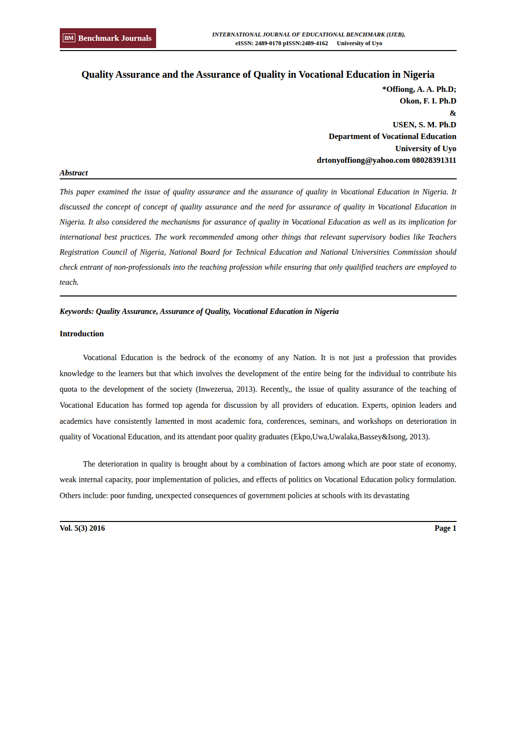BM Benchmark Journals
INTERNATIONAL JOURNAL OF EDUCATIONAL BENCHMARK (IJEB),
eISSN: 2489-0170 pISSN:2489-4162 University of Uyo
Quality Assurance and the Assurance of Quality in Vocational Education in Nigeria
*Offiong, A. A. Ph.D;
Okon, F. I. Ph.D
&
USEN, S. M. Ph.D
Department of Vocational Education
University of Uyo
drtonyoffiong@yahoo.com 08028391311
Abstract
This paper examined the issue of quality assurance and the assurance of quality in Vocational Education in Nigeria. It discussed the concept of concept of quality assurance and the need for assurance of quality in Vocational Education in Nigeria. It also considered the mechanisms for assurance of quality in Vocational Education as well as its implication for international best practices. The work recommended among other things that relevant supervisory bodies like Teachers Registration Council of Nigeria, National Board for Technical Education and National Universities Commission should check entrant of non-professionals into the teaching profession while ensuring that only qualified teachers are employed to teach.
Keywords: Quality Assurance, Assurance of Quality, Vocational Education in Nigeria
Introduction
Vocational Education is the bedrock of the economy of any Nation. It is not just a profession that provides knowledge to the learners but that which involves the development of the entire being for the individual to contribute his quota to the development of the society (Inwezerua, 2013). Recently,, the issue of quality assurance of the teaching of Vocational Education has formed top agenda for discussion by all providers of education. Experts, opinion leaders and academics have consistently lamented in most academic fora, conferences, seminars, and workshops on deterioration in quality of Vocational Education, and its attendant poor quality graduates (Ekpo,Uwa,Uwalaka,Bassey&Isong, 2013).
The deterioration in quality is brought about by a combination of factors among which are poor state of economy, weak internal capacity, poor implementation of policies, and effects of politics on Vocational Education policy formulation. Others include: poor funding, unexpected consequences of government policies at schools with its devastating
Vol. 5(3) 2016 Page 1